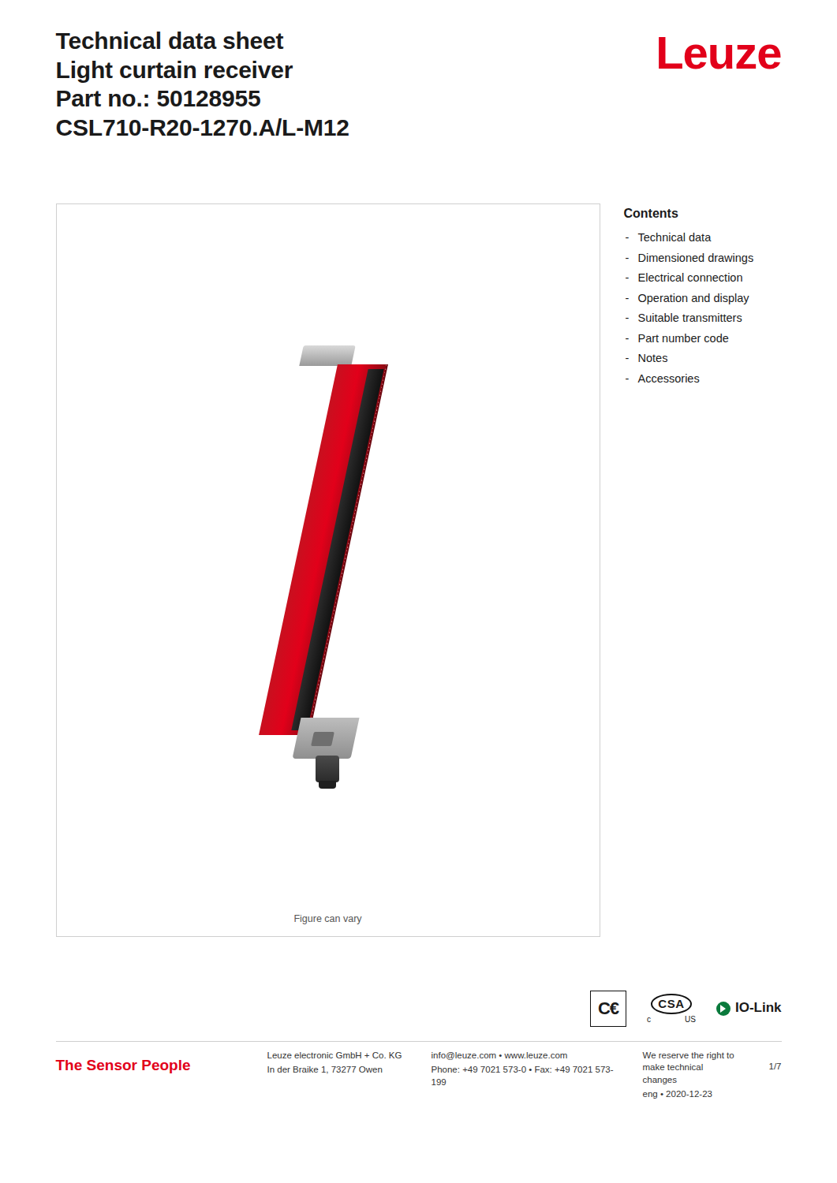Technical data sheet Light curtain receiver Part no.: 50128955 CSL710-R20-1270.A/L-M12
Leuze
Figure can vary
Contents
Technical data
Dimensioned drawings
Electrical connection
Operation and display
Suitable transmitters
Part number code
Notes
Accessories
C€
CSA
cUS
IO-Link
The Sensor People
Leuze electronic GmbH + Co. KG
In der Braike 1, 73277 Owen
info@leuze.com • www.leuze.com
Phone: +49 7021 573-0 • Fax: +49 7021 573-199
We reserve the right to make technical changes
eng • 2020-12-23
1/7